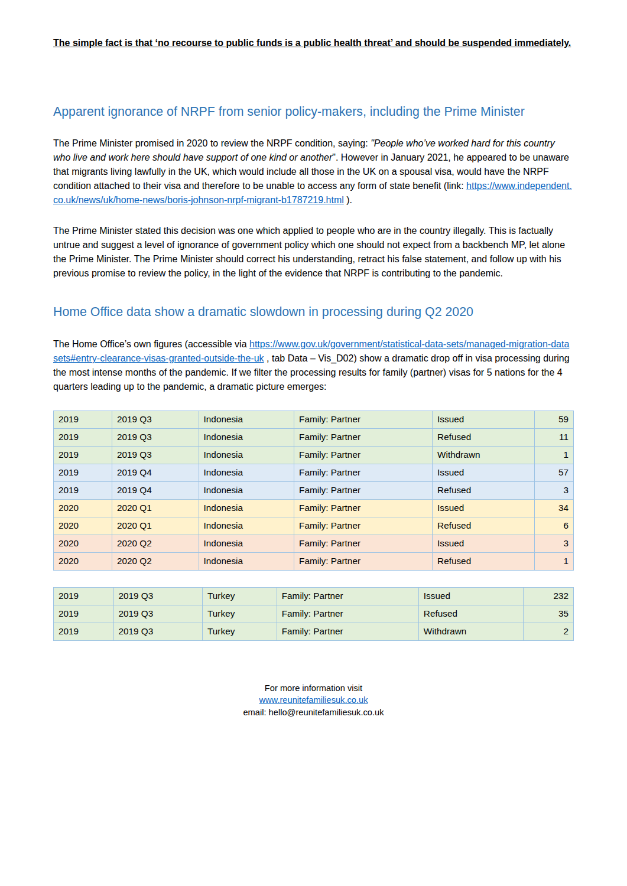The simple fact is that ‘no recourse to public funds is a public health threat’ and should be suspended immediately.
Apparent ignorance of NRPF from senior policy-makers, including the Prime Minister
The Prime Minister promised in 2020 to review the NRPF condition, saying: "People who’ve worked hard for this country who live and work here should have support of one kind or another". However in January 2021, he appeared to be unaware that migrants living lawfully in the UK, which would include all those in the UK on a spousal visa, would have the NRPF condition attached to their visa and therefore to be unable to access any form of state benefit (link: https://www.independent.co.uk/news/uk/home-news/boris-johnson-nrpf-migrant-b1787219.html ).
The Prime Minister stated this decision was one which applied to people who are in the country illegally. This is factually untrue and suggest a level of ignorance of government policy which one should not expect from a backbench MP, let alone the Prime Minister. The Prime Minister should correct his understanding, retract his false statement, and follow up with his previous promise to review the policy, in the light of the evidence that NRPF is contributing to the pandemic.
Home Office data show a dramatic slowdown in processing during Q2 2020
The Home Office’s own figures (accessible via https://www.gov.uk/government/statistical-data-sets/managed-migration-datasets#entry-clearance-visas-granted-outside-the-uk , tab Data – Vis_D02) show a dramatic drop off in visa processing during the most intense months of the pandemic. If we filter the processing results for family (partner) visas for 5 nations for the 4 quarters leading up to the pandemic, a dramatic picture emerges:
| 2019 | 2019 Q3 | Indonesia | Family: Partner | Issued | 59 |
| 2019 | 2019 Q3 | Indonesia | Family: Partner | Refused | 11 |
| 2019 | 2019 Q3 | Indonesia | Family: Partner | Withdrawn | 1 |
| 2019 | 2019 Q4 | Indonesia | Family: Partner | Issued | 57 |
| 2019 | 2019 Q4 | Indonesia | Family: Partner | Refused | 3 |
| 2020 | 2020 Q1 | Indonesia | Family: Partner | Issued | 34 |
| 2020 | 2020 Q1 | Indonesia | Family: Partner | Refused | 6 |
| 2020 | 2020 Q2 | Indonesia | Family: Partner | Issued | 3 |
| 2020 | 2020 Q2 | Indonesia | Family: Partner | Refused | 1 |
| 2019 | 2019 Q3 | Turkey | Family: Partner | Issued | 232 |
| 2019 | 2019 Q3 | Turkey | Family: Partner | Refused | 35 |
| 2019 | 2019 Q3 | Turkey | Family: Partner | Withdrawn | 2 |
For more information visit
www.reunitefamiliesuk.co.uk
email: hello@reunitefamiliesuk.co.uk